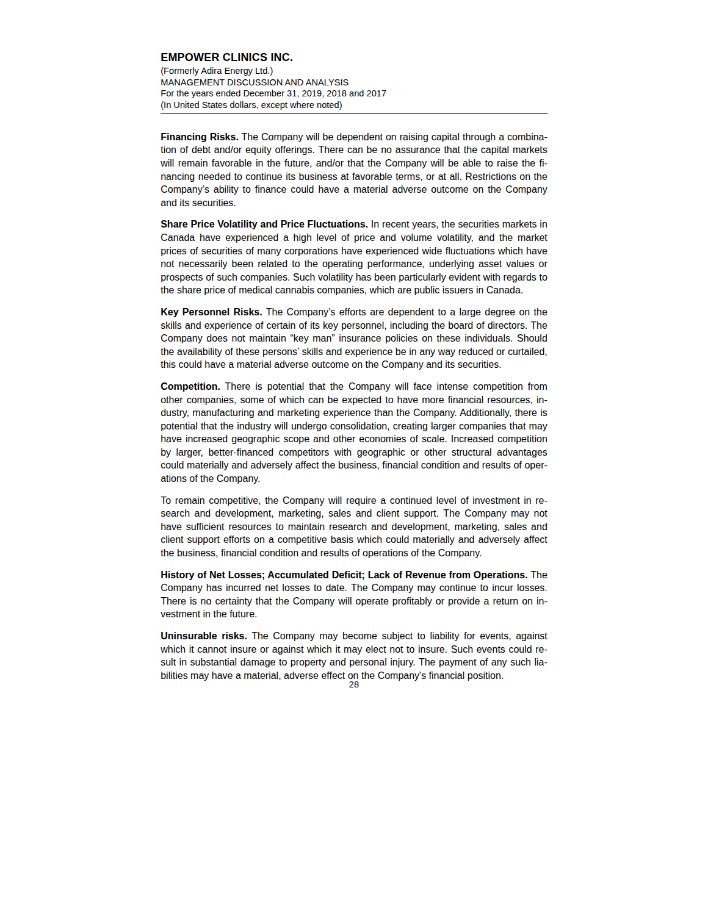EMPOWER CLINICS INC.
(Formerly Adira Energy Ltd.)
MANAGEMENT DISCUSSION AND ANALYSIS
For the years ended December 31, 2019, 2018 and 2017
(In United States dollars, except where noted)
Financing Risks. The Company will be dependent on raising capital through a combination of debt and/or equity offerings. There can be no assurance that the capital markets will remain favorable in the future, and/or that the Company will be able to raise the financing needed to continue its business at favorable terms, or at all. Restrictions on the Company’s ability to finance could have a material adverse outcome on the Company and its securities.
Share Price Volatility and Price Fluctuations. In recent years, the securities markets in Canada have experienced a high level of price and volume volatility, and the market prices of securities of many corporations have experienced wide fluctuations which have not necessarily been related to the operating performance, underlying asset values or prospects of such companies. Such volatility has been particularly evident with regards to the share price of medical cannabis companies, which are public issuers in Canada.
Key Personnel Risks. The Company’s efforts are dependent to a large degree on the skills and experience of certain of its key personnel, including the board of directors. The Company does not maintain “key man” insurance policies on these individuals. Should the availability of these persons’ skills and experience be in any way reduced or curtailed, this could have a material adverse outcome on the Company and its securities.
Competition. There is potential that the Company will face intense competition from other companies, some of which can be expected to have more financial resources, industry, manufacturing and marketing experience than the Company. Additionally, there is potential that the industry will undergo consolidation, creating larger companies that may have increased geographic scope and other economies of scale. Increased competition by larger, better-financed competitors with geographic or other structural advantages could materially and adversely affect the business, financial condition and results of operations of the Company.
To remain competitive, the Company will require a continued level of investment in research and development, marketing, sales and client support. The Company may not have sufficient resources to maintain research and development, marketing, sales and client support efforts on a competitive basis which could materially and adversely affect the business, financial condition and results of operations of the Company.
History of Net Losses; Accumulated Deficit; Lack of Revenue from Operations. The Company has incurred net losses to date. The Company may continue to incur losses. There is no certainty that the Company will operate profitably or provide a return on investment in the future.
Uninsurable risks. The Company may become subject to liability for events, against which it cannot insure or against which it may elect not to insure. Such events could result in substantial damage to property and personal injury. The payment of any such liabilities may have a material, adverse effect on the Company's financial position.
28